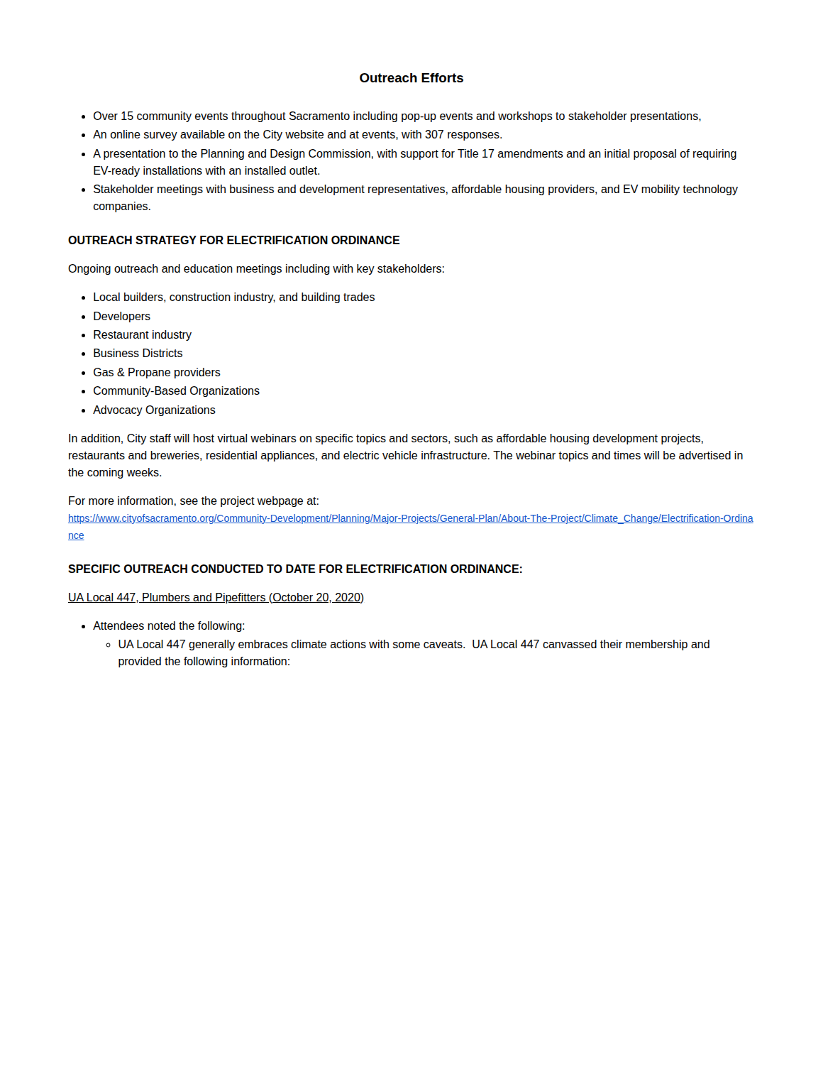Outreach Efforts
Over 15 community events throughout Sacramento including pop-up events and workshops to stakeholder presentations,
An online survey available on the City website and at events, with 307 responses.
A presentation to the Planning and Design Commission, with support for Title 17 amendments and an initial proposal of requiring EV-ready installations with an installed outlet.
Stakeholder meetings with business and development representatives, affordable housing providers, and EV mobility technology companies.
Outreach Strategy for Electrification Ordinance
Ongoing outreach and education meetings including with key stakeholders:
Local builders, construction industry, and building trades
Developers
Restaurant industry
Business Districts
Gas & Propane providers
Community-Based Organizations
Advocacy Organizations
In addition, City staff will host virtual webinars on specific topics and sectors, such as affordable housing development projects, restaurants and breweries, residential appliances, and electric vehicle infrastructure. The webinar topics and times will be advertised in the coming weeks.
For more information, see the project webpage at:
https://www.cityofsacramento.org/Community-Development/Planning/Major-Projects/General-Plan/About-The-Project/Climate_Change/Electrification-Ordinance
Specific Outreach Conducted to Date for Electrification Ordinance:
UA Local 447, Plumbers and Pipefitters (October 20, 2020)
Attendees noted the following:
UA Local 447 generally embraces climate actions with some caveats. UA Local 447 canvassed their membership and provided the following information: